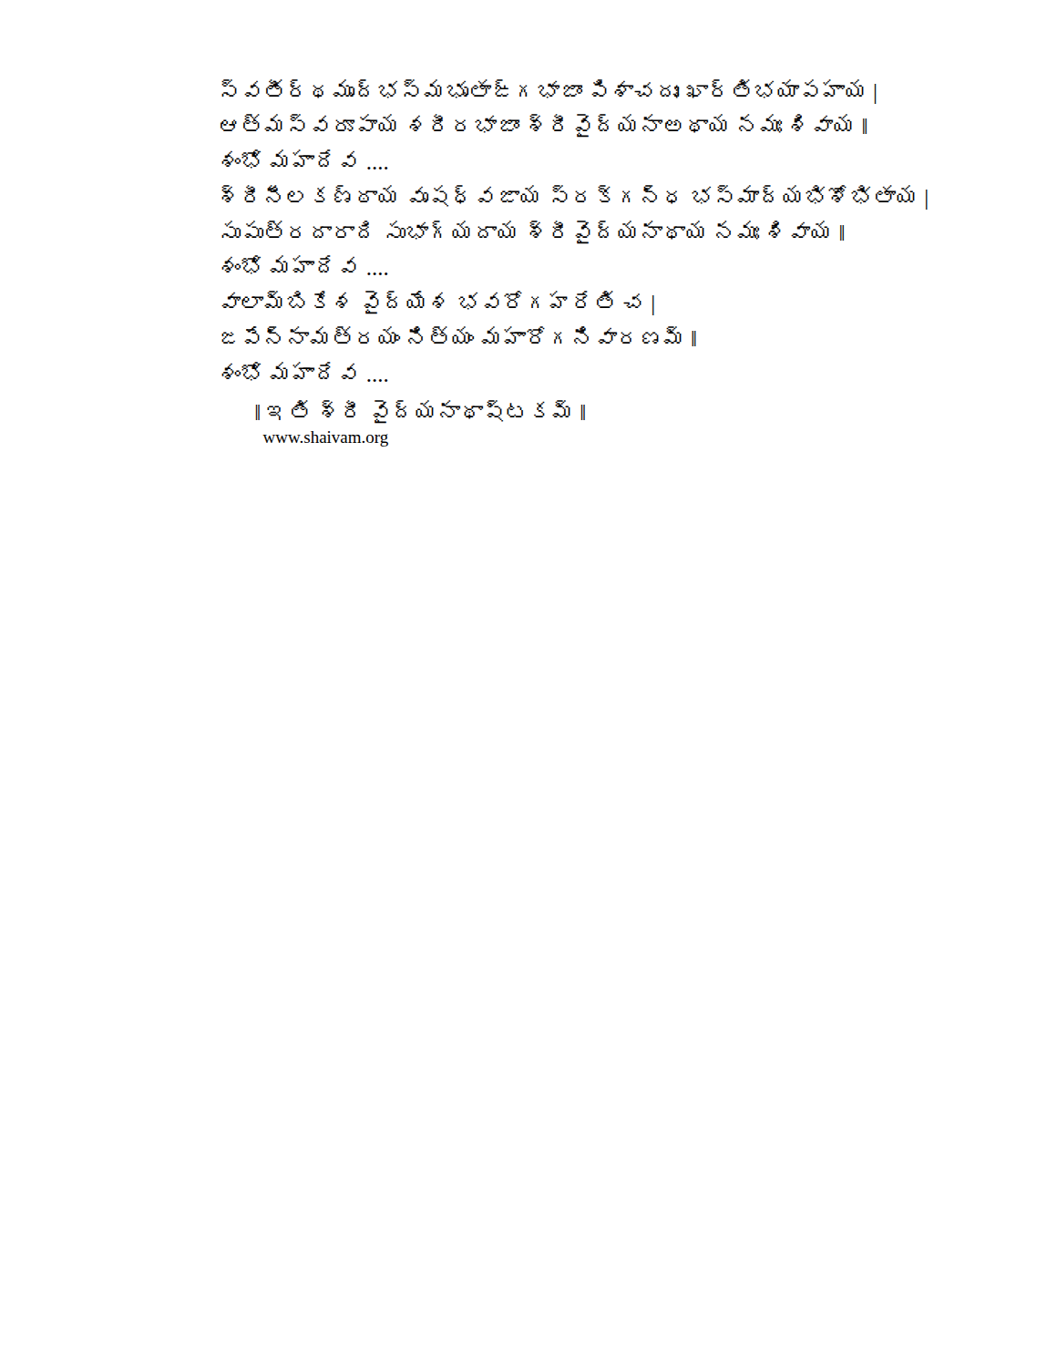స్వతీర్థమృద్భస్మభృతాఙ్గభాజాం పిశాచదుః ఖార్తిభయాపహాయ |
ఆత్మస్వరూపాయ శరీరభాజాం శ్రీవైద్యనాఅథాయ నమః శివాయ ‖
శంభో మహాదేవ ....
శ్రీనీలకణ్ఠాయ వృషధ్వజాయ స్రక్గన్ధ భస్మాద్యభిశోభితాయ |
సుపుత్రదారాది సుభాగ్యదాయ శ్రీవైద్యనాథాయ నమః శివాయ ‖
శంభో మహాదేవ ....
వాలామ్బికేశ వైద్యేశ భవరోగహరేతి చ |
జపేన్నామత్రయం నిత్యం మహారోగనివారణమ్ ‖
శంభో మహాదేవ ....
‖ ఇతి శ్రీ వైద్యనాథాష్టకమ్ ‖
www.shaivam.org